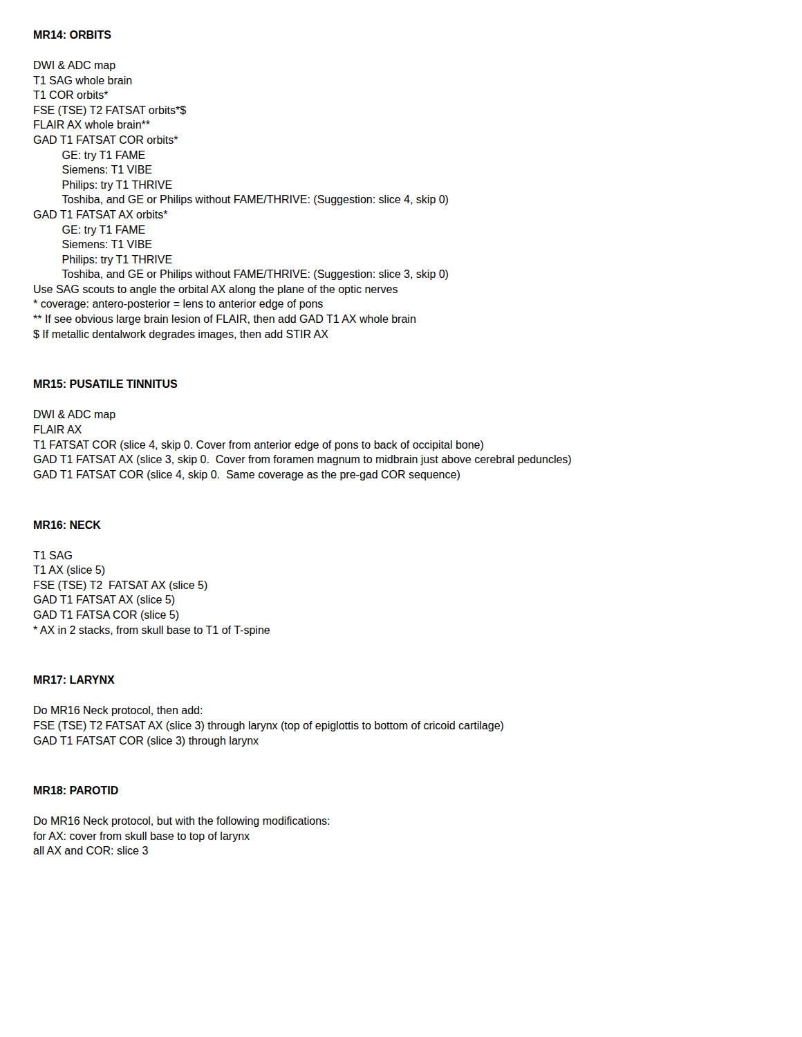MR14: ORBITS
DWI & ADC map
T1 SAG whole brain
T1 COR orbits*
FSE (TSE) T2 FATSAT orbits*$
FLAIR AX whole brain**
GAD T1 FATSAT COR orbits*
GE: try T1 FAME
Siemens: T1 VIBE
Philips: try T1 THRIVE
Toshiba, and GE or Philips without FAME/THRIVE: (Suggestion: slice 4, skip 0)
GAD T1 FATSAT AX orbits*
GE: try T1 FAME
Siemens: T1 VIBE
Philips: try T1 THRIVE
Toshiba, and GE or Philips without FAME/THRIVE: (Suggestion: slice 3, skip 0)
Use SAG scouts to angle the orbital AX along the plane of the optic nerves
* coverage: antero-posterior = lens to anterior edge of pons
** If see obvious large brain lesion of FLAIR, then add GAD T1 AX whole brain
$ If metallic dentalwork degrades images, then add STIR AX
MR15: PUSATILE TINNITUS
DWI & ADC map
FLAIR AX
T1 FATSAT COR (slice 4, skip 0. Cover from anterior edge of pons to back of occipital bone)
GAD T1 FATSAT AX (slice 3, skip 0. Cover from foramen magnum to midbrain just above cerebral peduncles)
GAD T1 FATSAT COR (slice 4, skip 0. Same coverage as the pre-gad COR sequence)
MR16: NECK
T1 SAG
T1 AX (slice 5)
FSE (TSE) T2 FATSAT AX (slice 5)
GAD T1 FATSAT AX (slice 5)
GAD T1 FATSA COR (slice 5)
* AX in 2 stacks, from skull base to T1 of T-spine
MR17: LARYNX
Do MR16 Neck protocol, then add:
FSE (TSE) T2 FATSAT AX (slice 3) through larynx (top of epiglottis to bottom of cricoid cartilage)
GAD T1 FATSAT COR (slice 3) through larynx
MR18: PAROTID
Do MR16 Neck protocol, but with the following modifications:
for AX: cover from skull base to top of larynx
all AX and COR: slice 3